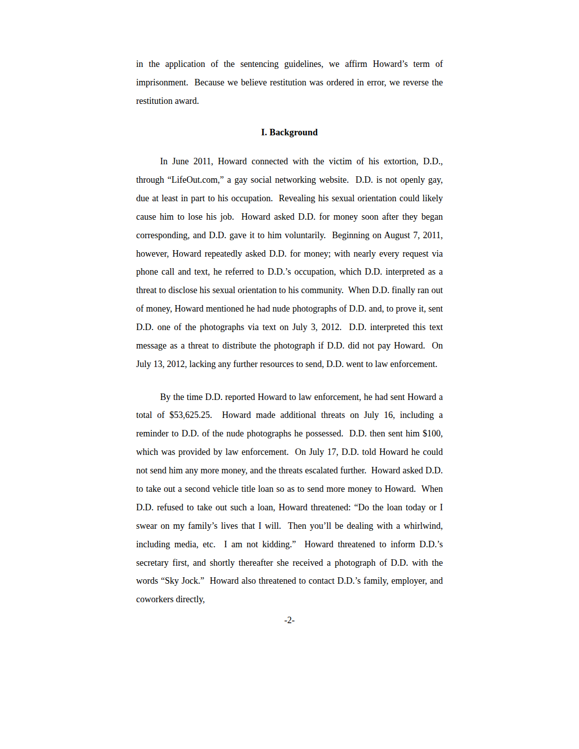in the application of the sentencing guidelines, we affirm Howard’s term of imprisonment. Because we believe restitution was ordered in error, we reverse the restitution award.
I. Background
In June 2011, Howard connected with the victim of his extortion, D.D., through “LifeOut.com,” a gay social networking website. D.D. is not openly gay, due at least in part to his occupation. Revealing his sexual orientation could likely cause him to lose his job. Howard asked D.D. for money soon after they began corresponding, and D.D. gave it to him voluntarily. Beginning on August 7, 2011, however, Howard repeatedly asked D.D. for money; with nearly every request via phone call and text, he referred to D.D.’s occupation, which D.D. interpreted as a threat to disclose his sexual orientation to his community. When D.D. finally ran out of money, Howard mentioned he had nude photographs of D.D. and, to prove it, sent D.D. one of the photographs via text on July 3, 2012. D.D. interpreted this text message as a threat to distribute the photograph if D.D. did not pay Howard. On July 13, 2012, lacking any further resources to send, D.D. went to law enforcement.
By the time D.D. reported Howard to law enforcement, he had sent Howard a total of $53,625.25. Howard made additional threats on July 16, including a reminder to D.D. of the nude photographs he possessed. D.D. then sent him $100, which was provided by law enforcement. On July 17, D.D. told Howard he could not send him any more money, and the threats escalated further. Howard asked D.D. to take out a second vehicle title loan so as to send more money to Howard. When D.D. refused to take out such a loan, Howard threatened: “Do the loan today or I swear on my family’s lives that I will. Then you’ll be dealing with a whirlwind, including media, etc. I am not kidding.” Howard threatened to inform D.D.’s secretary first, and shortly thereafter she received a photograph of D.D. with the words “Sky Jock.” Howard also threatened to contact D.D.’s family, employer, and coworkers directly,
-2-